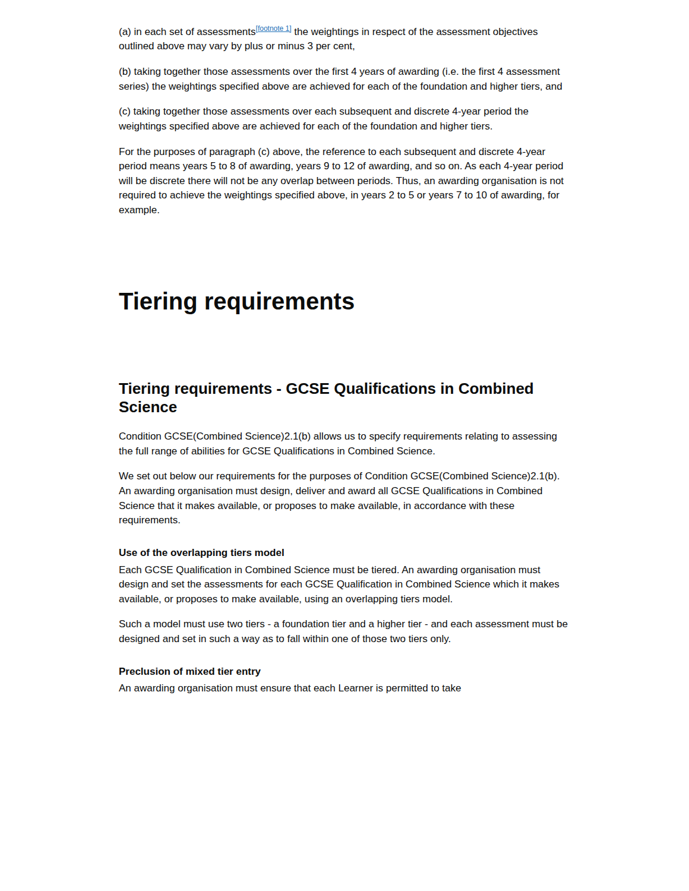(a) in each set of assessments[footnote 1] the weightings in respect of the assessment objectives outlined above may vary by plus or minus 3 per cent,
(b) taking together those assessments over the first 4 years of awarding (i.e. the first 4 assessment series) the weightings specified above are achieved for each of the foundation and higher tiers, and
(c) taking together those assessments over each subsequent and discrete 4-year period the weightings specified above are achieved for each of the foundation and higher tiers.
For the purposes of paragraph (c) above, the reference to each subsequent and discrete 4-year period means years 5 to 8 of awarding, years 9 to 12 of awarding, and so on. As each 4-year period will be discrete there will not be any overlap between periods. Thus, an awarding organisation is not required to achieve the weightings specified above, in years 2 to 5 or years 7 to 10 of awarding, for example.
Tiering requirements
Tiering requirements - GCSE Qualifications in Combined Science
Condition GCSE(Combined Science)2.1(b) allows us to specify requirements relating to assessing the full range of abilities for GCSE Qualifications in Combined Science.
We set out below our requirements for the purposes of Condition GCSE(Combined Science)2.1(b). An awarding organisation must design, deliver and award all GCSE Qualifications in Combined Science that it makes available, or proposes to make available, in accordance with these requirements.
Use of the overlapping tiers model
Each GCSE Qualification in Combined Science must be tiered. An awarding organisation must design and set the assessments for each GCSE Qualification in Combined Science which it makes available, or proposes to make available, using an overlapping tiers model.
Such a model must use two tiers - a foundation tier and a higher tier - and each assessment must be designed and set in such a way as to fall within one of those two tiers only.
Preclusion of mixed tier entry
An awarding organisation must ensure that each Learner is permitted to take